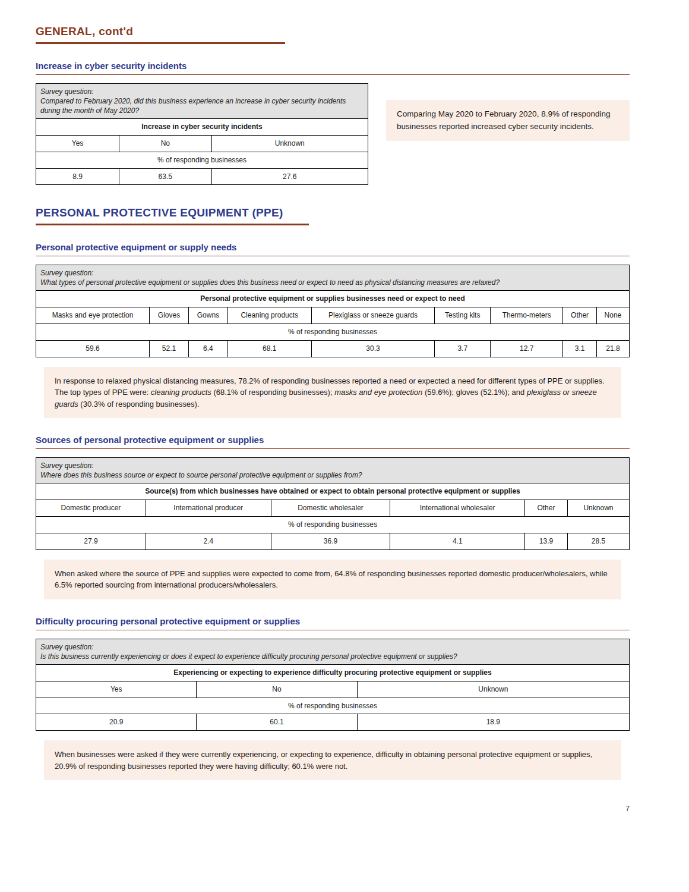GENERAL, cont'd
Increase in cyber security incidents
| Survey question: Compared to February 2020, did this business experience an increase in cyber security incidents during the month of May 2020? |
| Increase in cyber security incidents |
| Yes | No | Unknown |
| % of responding businesses |
| 8.9 | 63.5 | 27.6 |
Comparing May 2020 to February 2020, 8.9% of responding businesses reported increased cyber security incidents.
PERSONAL PROTECTIVE EQUIPMENT (PPE)
Personal protective equipment or supply needs
| Survey question: What types of personal protective equipment or supplies does this business need or expect to need as physical distancing measures are relaxed? |
| Personal protective equipment or supplies businesses need or expect to need |
| Masks and eye protection | Gloves | Gowns | Cleaning products | Plexiglass or sneeze guards | Testing kits | Thermo-meters | Other | None |
| % of responding businesses |
| 59.6 | 52.1 | 6.4 | 68.1 | 30.3 | 3.7 | 12.7 | 3.1 | 21.8 |
In response to relaxed physical distancing measures, 78.2% of responding businesses reported a need or expected a need for different types of PPE or supplies. The top types of PPE were: cleaning products (68.1% of responding businesses); masks and eye protection (59.6%); gloves (52.1%); and plexiglass or sneeze guards (30.3% of responding businesses).
Sources of personal protective equipment or supplies
| Survey question: Where does this business source or expect to source personal protective equipment or supplies from? |
| Source(s) from which businesses have obtained or expect to obtain personal protective equipment or supplies |
| Domestic producer | International producer | Domestic wholesaler | International wholesaler | Other | Unknown |
| % of responding businesses |
| 27.9 | 2.4 | 36.9 | 4.1 | 13.9 | 28.5 |
When asked where the source of PPE and supplies were expected to come from, 64.8% of responding businesses reported domestic producer/wholesalers, while 6.5% reported sourcing from international producers/wholesalers.
Difficulty procuring personal protective equipment or supplies
| Survey question: Is this business currently experiencing or does it expect to experience difficulty procuring personal protective equipment or supplies? |
| Experiencing or expecting to experience difficulty procuring protective equipment or supplies |
| Yes | No | Unknown |
| % of responding businesses |
| 20.9 | 60.1 | 18.9 |
When businesses were asked if they were currently experiencing, or expecting to experience, difficulty in obtaining personal protective equipment or supplies, 20.9% of responding businesses reported they were having difficulty; 60.1% were not.
7